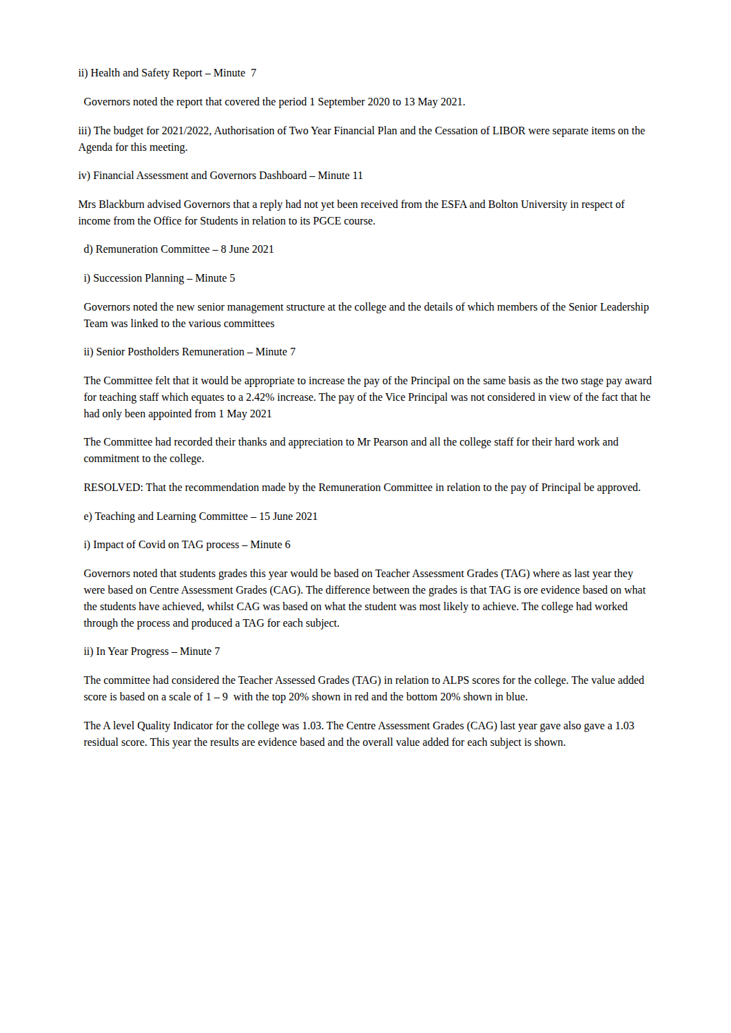ii) Health and Safety Report – Minute 7
Governors noted the report that covered the period 1 September 2020 to 13 May 2021.
iii) The budget for 2021/2022, Authorisation of Two Year Financial Plan and the Cessation of LIBOR were separate items on the Agenda for this meeting.
iv) Financial Assessment and Governors Dashboard – Minute 11
Mrs Blackburn advised Governors that a reply had not yet been received from the ESFA and Bolton University in respect of income from the Office for Students in relation to its PGCE course.
d) Remuneration Committee – 8 June 2021
i) Succession Planning – Minute 5
Governors noted the new senior management structure at the college and the details of which members of the Senior Leadership Team was linked to the various committees
ii) Senior Postholders Remuneration – Minute 7
The Committee felt that it would be appropriate to increase the pay of the Principal on the same basis as the two stage pay award for teaching staff which equates to a 2.42% increase. The pay of the Vice Principal was not considered in view of the fact that he had only been appointed from 1 May 2021
The Committee had recorded their thanks and appreciation to Mr Pearson and all the college staff for their hard work and commitment to the college.
RESOLVED: That the recommendation made by the Remuneration Committee in relation to the pay of Principal be approved.
e) Teaching and Learning Committee – 15 June 2021
i) Impact of Covid on TAG process – Minute 6
Governors noted that students grades this year would be based on Teacher Assessment Grades (TAG) where as last year they were based on Centre Assessment Grades (CAG). The difference between the grades is that TAG is ore evidence based on what the students have achieved, whilst CAG was based on what the student was most likely to achieve. The college had worked through the process and produced a TAG for each subject.
ii) In Year Progress – Minute 7
The committee had considered the Teacher Assessed Grades (TAG) in relation to ALPS scores for the college. The value added score is based on a scale of 1 – 9 with the top 20% shown in red and the bottom 20% shown in blue.
The A level Quality Indicator for the college was 1.03. The Centre Assessment Grades (CAG) last year gave also gave a 1.03 residual score. This year the results are evidence based and the overall value added for each subject is shown.